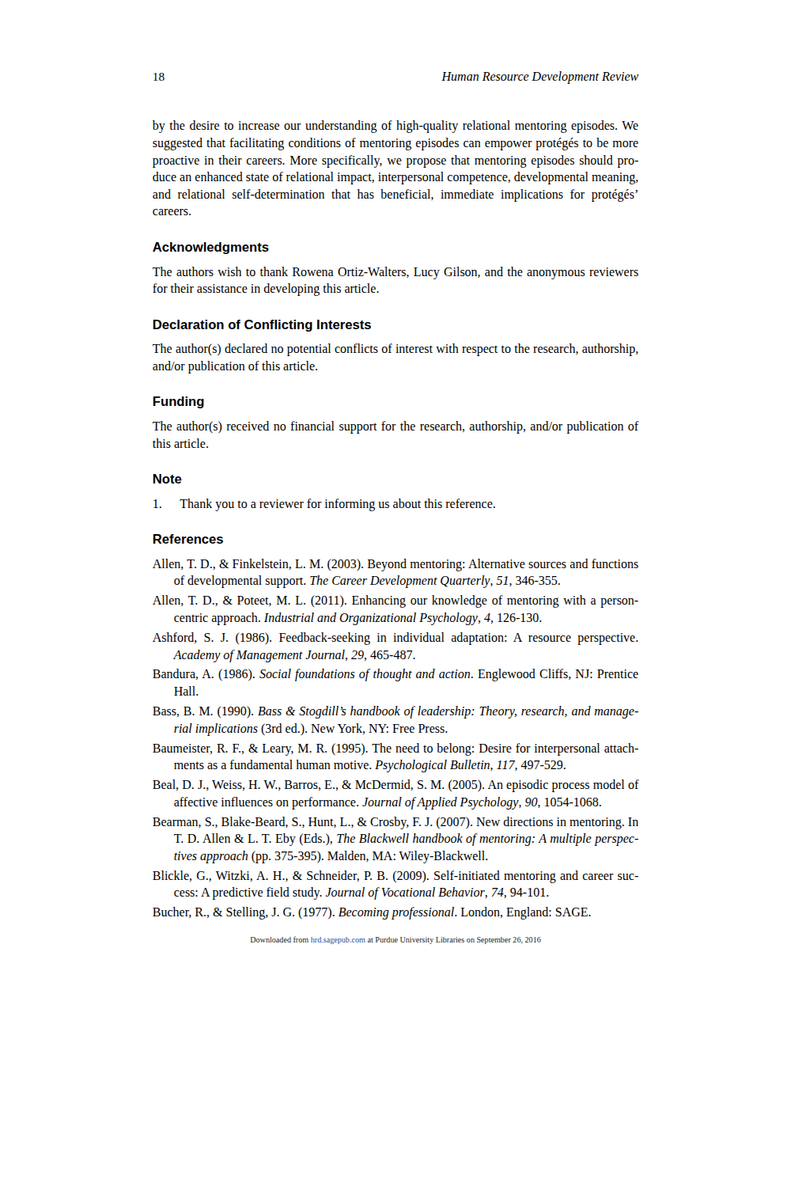18
Human Resource Development Review
by the desire to increase our understanding of high-quality relational mentoring episodes. We suggested that facilitating conditions of mentoring episodes can empower protégés to be more proactive in their careers. More specifically, we propose that mentoring episodes should produce an enhanced state of relational impact, interpersonal competence, developmental meaning, and relational self-determination that has beneficial, immediate implications for protégés’ careers.
Acknowledgments
The authors wish to thank Rowena Ortiz-Walters, Lucy Gilson, and the anonymous reviewers for their assistance in developing this article.
Declaration of Conflicting Interests
The author(s) declared no potential conflicts of interest with respect to the research, authorship, and/or publication of this article.
Funding
The author(s) received no financial support for the research, authorship, and/or publication of this article.
Note
1. Thank you to a reviewer for informing us about this reference.
References
Allen, T. D., & Finkelstein, L. M. (2003). Beyond mentoring: Alternative sources and functions of developmental support. The Career Development Quarterly, 51, 346-355.
Allen, T. D., & Poteet, M. L. (2011). Enhancing our knowledge of mentoring with a person-centric approach. Industrial and Organizational Psychology, 4, 126-130.
Ashford, S. J. (1986). Feedback-seeking in individual adaptation: A resource perspective. Academy of Management Journal, 29, 465-487.
Bandura, A. (1986). Social foundations of thought and action. Englewood Cliffs, NJ: Prentice Hall.
Bass, B. M. (1990). Bass & Stogdill’s handbook of leadership: Theory, research, and managerial implications (3rd ed.). New York, NY: Free Press.
Baumeister, R. F., & Leary, M. R. (1995). The need to belong: Desire for interpersonal attachments as a fundamental human motive. Psychological Bulletin, 117, 497-529.
Beal, D. J., Weiss, H. W., Barros, E., & McDermid, S. M. (2005). An episodic process model of affective influences on performance. Journal of Applied Psychology, 90, 1054-1068.
Bearman, S., Blake-Beard, S., Hunt, L., & Crosby, F. J. (2007). New directions in mentoring. In T. D. Allen & L. T. Eby (Eds.), The Blackwell handbook of mentoring: A multiple perspectives approach (pp. 375-395). Malden, MA: Wiley-Blackwell.
Blickle, G., Witzki, A. H., & Schneider, P. B. (2009). Self-initiated mentoring and career success: A predictive field study. Journal of Vocational Behavior, 74, 94-101.
Bucher, R., & Stelling, J. G. (1977). Becoming professional. London, England: SAGE.
Downloaded from hrd.sagepub.com at Purdue University Libraries on September 26, 2016